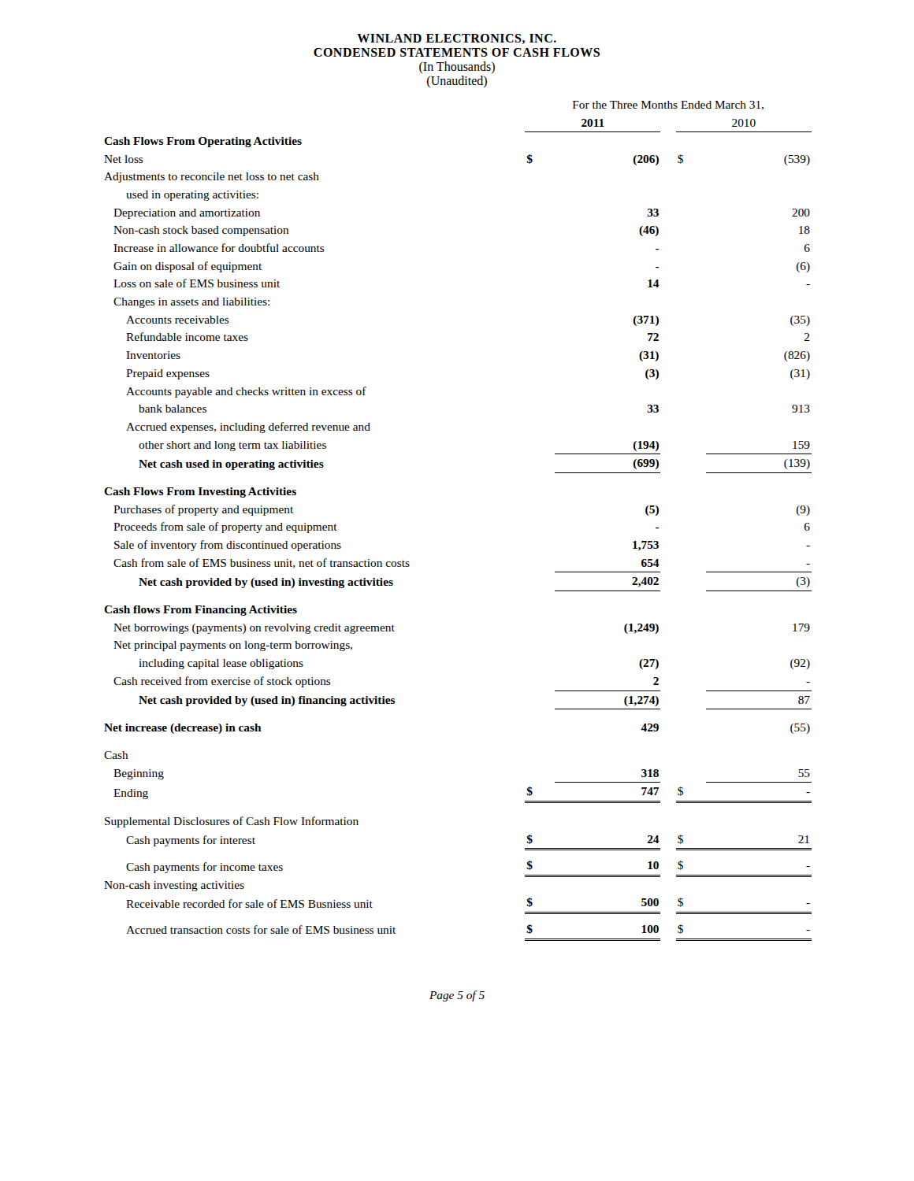WINLAND ELECTRONICS, INC.
CONDENSED STATEMENTS OF CASH FLOWS
(In Thousands)
(Unaudited)
| | For the Three Months Ended March 31, |
| | 2011 | | 2010 |
| Cash Flows From Operating Activities | | | | | |
| Net loss | $ | (206) | | $ | (539) |
| Adjustments to reconcile net loss to net cash | | | | | |
| used in operating activities: | | | | | |
| Depreciation and amortization | | 33 | | | 200 |
| Non-cash stock based compensation | | (46) | | | 18 |
| Increase in allowance for doubtful accounts | | - | | | 6 |
| Gain on disposal of equipment | | - | | | (6) |
| Loss on sale of EMS business unit | | 14 | | | - |
| Changes in assets and liabilities: | | | | | |
| Accounts receivables | | (371) | | | (35) |
| Refundable income taxes | | 72 | | | 2 |
| Inventories | | (31) | | | (826) |
| Prepaid expenses | | (3) | | | (31) |
| Accounts payable and checks written in excess of | | | | | |
| bank balances | | 33 | | | 913 |
| Accrued expenses, including deferred revenue and | | | | | |
| other short and long term tax liabilities | | (194) | | | 159 |
| Net cash used in operating activities | | (699) | | | (139) |
| Cash Flows From Investing Activities | | | | | |
| Purchases of property and equipment | | (5) | | | (9) |
| Proceeds from sale of property and equipment | | - | | | 6 |
| Sale of inventory from discontinued operations | | 1,753 | | | - |
| Cash from sale of EMS business unit, net of transaction costs | | 654 | | | - |
| Net cash provided by (used in) investing activities | | 2,402 | | | (3) |
| Cash flows From Financing Activities | | | | | |
| Net borrowings (payments) on revolving credit agreement | | (1,249) | | | 179 |
| Net principal payments on long-term borrowings, | | | | | |
| including capital lease obligations | | (27) | | | (92) |
| Cash received from exercise of stock options | | 2 | | | - |
| Net cash provided by (used in) financing activities | | (1,274) | | | 87 |
| Net increase (decrease) in cash | | 429 | | | (55) |
| Cash | | | | | |
| Beginning | | 318 | | | 55 |
| Ending | $ | 747 | | $ | - |
| Supplemental Disclosures of Cash Flow Information | | | | | |
| Cash payments for interest | $ | 24 | | $ | 21 |
| Cash payments for income taxes | $ | 10 | | $ | - |
| Non-cash investing activities | | | | | |
| Receivable recorded for sale of EMS Busniess unit | $ | 500 | | $ | - |
| Accrued transaction costs for sale of EMS business unit | $ | 100 | | $ | - |
Page 5 of 5